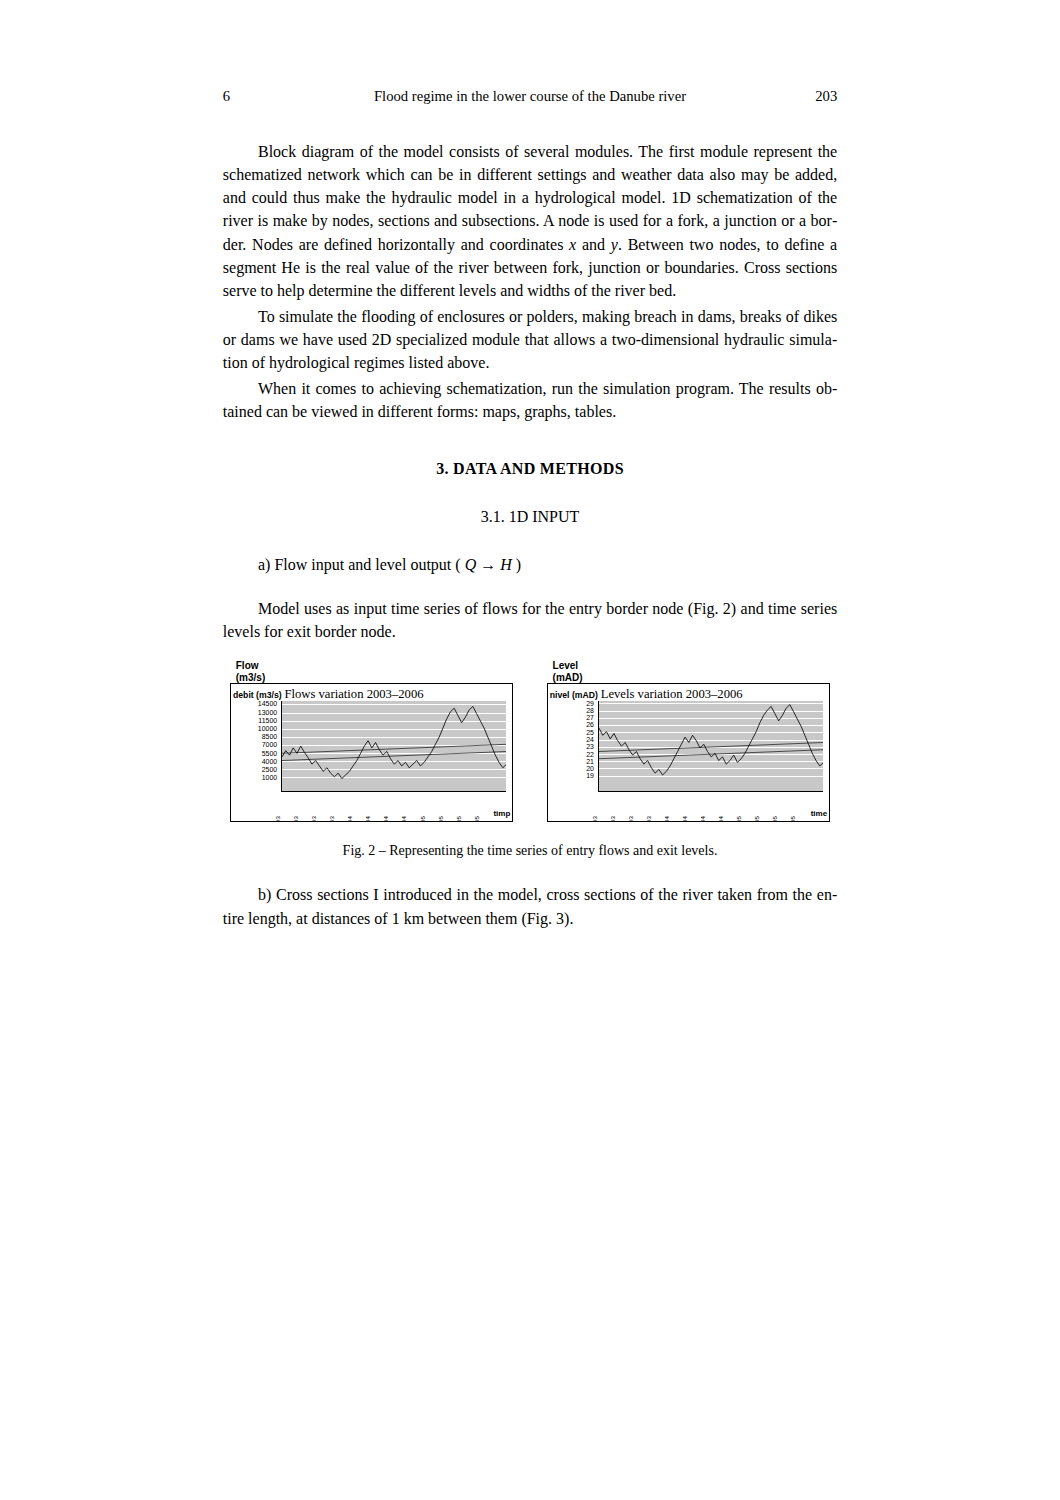6
Flood regime in the lower course of the Danube river
203
Block diagram of the model consists of several modules. The first module represent the schematized network which can be in different settings and weather data also may be added, and could thus make the hydraulic model in a hydrological model. 1D schematization of the river is make by nodes, sections and subsections. A node is used for a fork, a junction or a border. Nodes are defined horizontally and coordinates x and y. Between two nodes, to define a segment He is the real value of the river between fork, junction or boundaries. Cross sections serve to help determine the different levels and widths of the river bed.
To simulate the flooding of enclosures or polders, making breach in dams, breaks of dikes or dams we have used 2D specialized module that allows a two-dimensional hydraulic simulation of hydrological regimes listed above.
When it comes to achieving schematization, run the simulation program. The results obtained can be viewed in different forms: maps, graphs, tables.
3. DATA AND METHODS
3.1. 1D INPUT
a) Flow input and level output ( Q → H )
Model uses as input time series of flows for the entry border node (Fig. 2) and time series levels for exit border node.
Flow
(m3/s)
debit (m3/s) Flows variation 2003–2006
14500 13000 11500 10000 8500 7000 5500 4000 2500 1000
01/01/03 01/04/03 01/07/03 01/10/03 01/01/04 01/04/04 01/07/04 01/10/04 01/01/05 01/04/05 01/07/05 01/10/05
timp
Level
(mAD)
nivel (mAD) Levels variation 2003–2006
29 28 27 26 25 24 23 22 21 20 19
01/01/03 01/04/03 01/07/03 01/10/03 01/01/04 01/04/04 01/07/04 01/10/04 01/01/05 01/04/05 01/07/05 01/10/05
time
Fig. 2 – Representing the time series of entry flows and exit levels.
b) Cross sections I introduced in the model, cross sections of the river taken from the entire length, at distances of 1 km between them (Fig. 3).